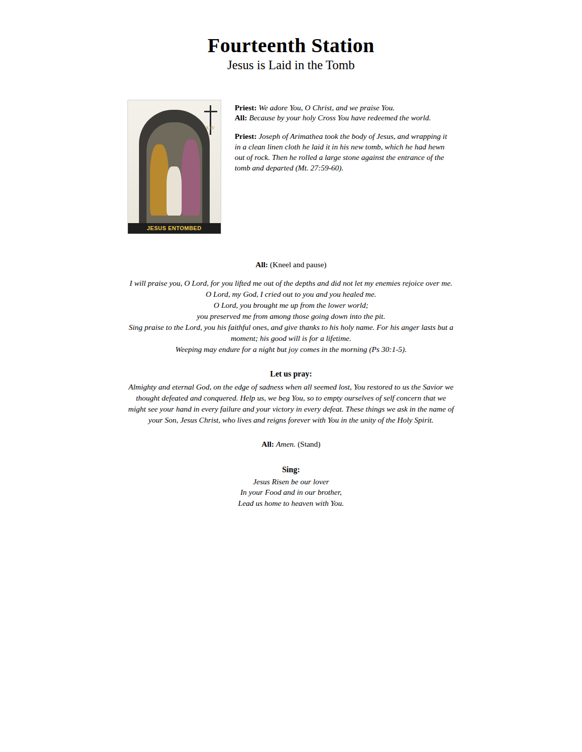Fourteenth Station
Jesus is Laid in the Tomb
XIV
JESUS ENTOMBED
Priest: We adore You, O Christ, and we praise You.
All: Because by your holy Cross You have redeemed the world.
Priest: Joseph of Arimathea took the body of Jesus, and wrapping it in a clean linen cloth he laid it in his new tomb, which he had hewn out of rock. Then he rolled a large stone against the entrance of the tomb and departed (Mt. 27:59-60).
All: (Kneel and pause)
I will praise you, O Lord, for you lifted me out of the depths and did not let my enemies rejoice over me.
O Lord, my God, I cried out to you and you healed me.
O Lord, you brought me up from the lower world;
you preserved me from among those going down into the pit.
Sing praise to the Lord, you his faithful ones, and give thanks to his holy name. For his anger lasts but a moment; his good will is for a lifetime.
Weeping may endure for a night but joy comes in the morning (Ps 30:1-5).
Let us pray:
Almighty and eternal God, on the edge of sadness when all seemed lost, You restored to us the Savior we thought defeated and conquered. Help us, we beg You, so to empty ourselves of self concern that we might see your hand in every failure and your victory in every defeat. These things we ask in the name of your Son, Jesus Christ, who lives and reigns forever with You in the unity of the Holy Spirit.
All: Amen. (Stand)
Sing:
Jesus Risen be our lover
In your Food and in our brother,
Lead us home to heaven with You.